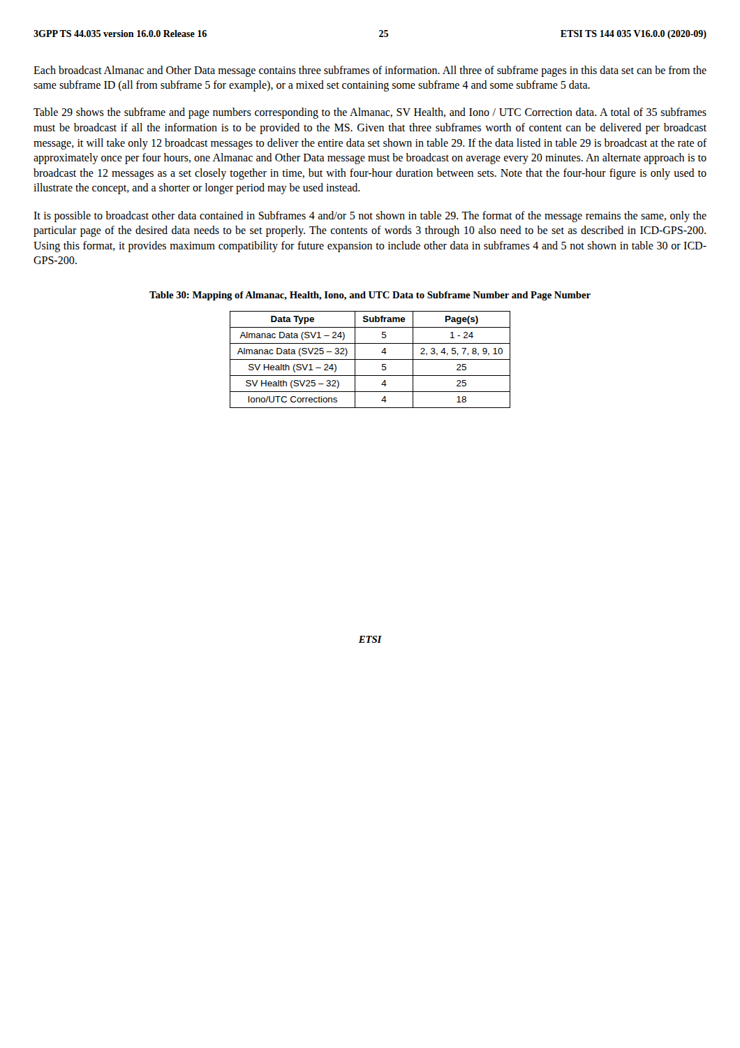3GPP TS 44.035 version 16.0.0 Release 16 25 ETSI TS 144 035 V16.0.0 (2020-09)
Each broadcast Almanac and Other Data message contains three subframes of information. All three of subframe pages in this data set can be from the same subframe ID (all from subframe 5 for example), or a mixed set containing some subframe 4 and some subframe 5 data.
Table 29 shows the subframe and page numbers corresponding to the Almanac, SV Health, and Iono / UTC Correction data. A total of 35 subframes must be broadcast if all the information is to be provided to the MS. Given that three subframes worth of content can be delivered per broadcast message, it will take only 12 broadcast messages to deliver the entire data set shown in table 29. If the data listed in table 29 is broadcast at the rate of approximately once per four hours, one Almanac and Other Data message must be broadcast on average every 20 minutes. An alternate approach is to broadcast the 12 messages as a set closely together in time, but with four-hour duration between sets. Note that the four-hour figure is only used to illustrate the concept, and a shorter or longer period may be used instead.
It is possible to broadcast other data contained in Subframes 4 and/or 5 not shown in table 29. The format of the message remains the same, only the particular page of the desired data needs to be set properly. The contents of words 3 through 10 also need to be set as described in ICD-GPS-200. Using this format, it provides maximum compatibility for future expansion to include other data in subframes 4 and 5 not shown in table 30 or ICD-GPS-200.
Table 30: Mapping of Almanac, Health, Iono, and UTC Data to Subframe Number and Page Number
| Data Type | Subframe | Page(s) |
| --- | --- | --- |
| Almanac Data (SV1 – 24) | 5 | 1 - 24 |
| Almanac Data (SV25 – 32) | 4 | 2, 3, 4, 5, 7, 8, 9, 10 |
| SV Health (SV1 – 24) | 5 | 25 |
| SV Health (SV25 – 32) | 4 | 25 |
| Iono/UTC Corrections | 4 | 18 |
ETSI